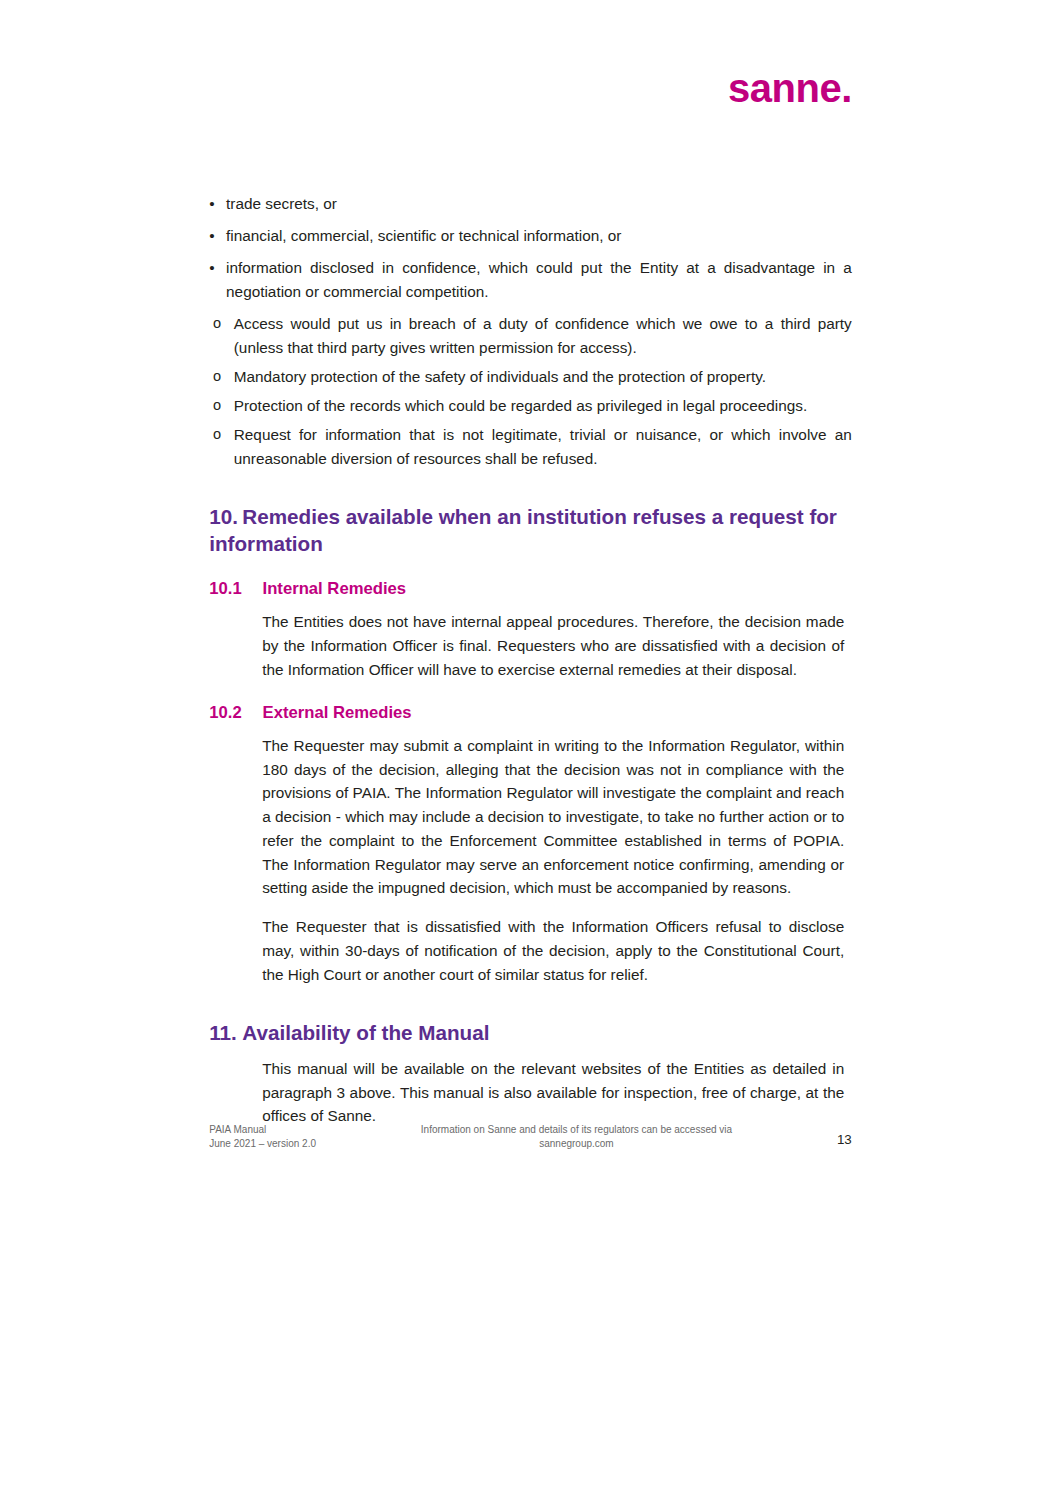sanne.
trade secrets, or
financial, commercial, scientific or technical information, or
information disclosed in confidence, which could put the Entity at a disadvantage in a negotiation or commercial competition.
Access would put us in breach of a duty of confidence which we owe to a third party (unless that third party gives written permission for access).
Mandatory protection of the safety of individuals and the protection of property.
Protection of the records which could be regarded as privileged in legal proceedings.
Request for information that is not legitimate, trivial or nuisance, or which involve an unreasonable diversion of resources shall be refused.
10. Remedies available when an institution refuses a request for information
10.1 Internal Remedies
The Entities does not have internal appeal procedures. Therefore, the decision made by the Information Officer is final. Requesters who are dissatisfied with a decision of the Information Officer will have to exercise external remedies at their disposal.
10.2 External Remedies
The Requester may submit a complaint in writing to the Information Regulator, within 180 days of the decision, alleging that the decision was not in compliance with the provisions of PAIA. The Information Regulator will investigate the complaint and reach a decision - which may include a decision to investigate, to take no further action or to refer the complaint to the Enforcement Committee established in terms of POPIA. The Information Regulator may serve an enforcement notice confirming, amending or setting aside the impugned decision, which must be accompanied by reasons.
The Requester that is dissatisfied with the Information Officers refusal to disclose may, within 30-days of notification of the decision, apply to the Constitutional Court, the High Court or another court of similar status for relief.
11. Availability of the Manual
This manual will be available on the relevant websites of the Entities as detailed in paragraph 3 above. This manual is also available for inspection, free of charge, at the offices of Sanne.
PAIA Manual
June 2021 – version 2.0
Information on Sanne and details of its regulators can be accessed via
sannegroup.com
13